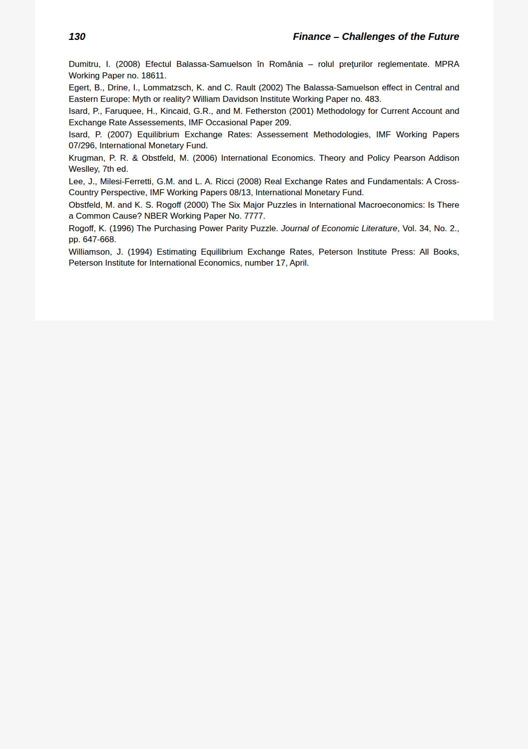130
Finance – Challenges of the Future
Dumitru, I. (2008) Efectul Balassa-Samuelson în România – rolul preţurilor reglementate. MPRA Working Paper no. 18611.
Egert, B., Drine, I., Lommatzsch, K. and C. Rault (2002) The Balassa-Samuelson effect in Central and Eastern Europe: Myth or reality? William Davidson Institute Working Paper no. 483.
Isard, P., Faruquee, H., Kincaid, G.R., and M. Fetherston (2001) Methodology for Current Account and Exchange Rate Assessements, IMF Occasional Paper 209.
Isard, P. (2007) Equilibrium Exchange Rates: Assessement Methodologies, IMF Working Papers 07/296, International Monetary Fund.
Krugman, P. R. & Obstfeld, M. (2006) International Economics. Theory and Policy Pearson Addison Weslley, 7th ed.
Lee, J., Milesi-Ferretti, G.M. and L. A. Ricci (2008) Real Exchange Rates and Fundamentals: A Cross-Country Perspective, IMF Working Papers 08/13, International Monetary Fund.
Obstfeld, M. and K. S. Rogoff (2000) The Six Major Puzzles in International Macroeconomics: Is There a Common Cause? NBER Working Paper No. 7777.
Rogoff, K. (1996) The Purchasing Power Parity Puzzle. Journal of Economic Literature, Vol. 34, No. 2., pp. 647-668.
Williamson, J. (1994) Estimating Equilibrium Exchange Rates, Peterson Institute Press: All Books, Peterson Institute for International Economics, number 17, April.